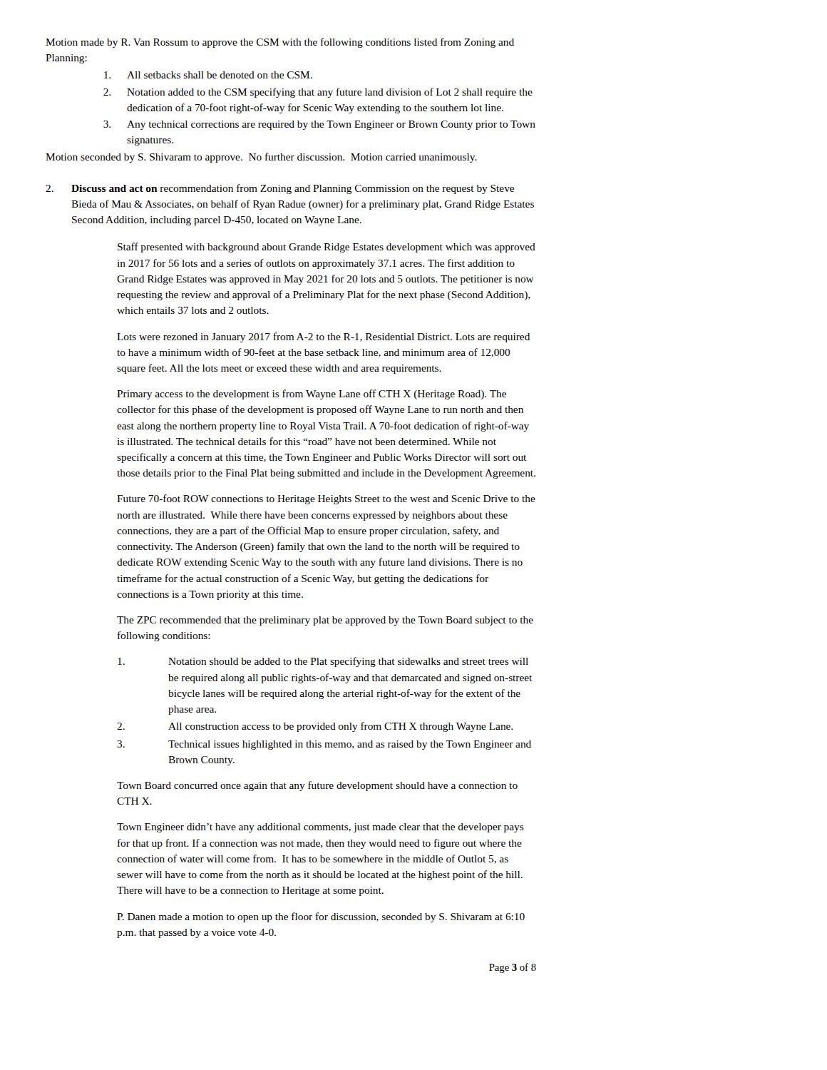Motion made by R. Van Rossum to approve the CSM with the following conditions listed from Zoning and Planning:
All setbacks shall be denoted on the CSM.
Notation added to the CSM specifying that any future land division of Lot 2 shall require the dedication of a 70-foot right-of-way for Scenic Way extending to the southern lot line.
Any technical corrections are required by the Town Engineer or Brown County prior to Town signatures.
Motion seconded by S. Shivaram to approve. No further discussion. Motion carried unanimously.
Discuss and act on recommendation from Zoning and Planning Commission on the request by Steve Bieda of Mau & Associates, on behalf of Ryan Radue (owner) for a preliminary plat, Grand Ridge Estates Second Addition, including parcel D-450, located on Wayne Lane.
Staff presented with background about Grande Ridge Estates development which was approved in 2017 for 56 lots and a series of outlots on approximately 37.1 acres. The first addition to Grand Ridge Estates was approved in May 2021 for 20 lots and 5 outlots. The petitioner is now requesting the review and approval of a Preliminary Plat for the next phase (Second Addition), which entails 37 lots and 2 outlots.
Lots were rezoned in January 2017 from A-2 to the R-1, Residential District. Lots are required to have a minimum width of 90-feet at the base setback line, and minimum area of 12,000 square feet. All the lots meet or exceed these width and area requirements.
Primary access to the development is from Wayne Lane off CTH X (Heritage Road). The collector for this phase of the development is proposed off Wayne Lane to run north and then east along the northern property line to Royal Vista Trail. A 70-foot dedication of right-of-way is illustrated. The technical details for this “road” have not been determined. While not specifically a concern at this time, the Town Engineer and Public Works Director will sort out those details prior to the Final Plat being submitted and include in the Development Agreement.
Future 70-foot ROW connections to Heritage Heights Street to the west and Scenic Drive to the north are illustrated. While there have been concerns expressed by neighbors about these connections, they are a part of the Official Map to ensure proper circulation, safety, and connectivity. The Anderson (Green) family that own the land to the north will be required to dedicate ROW extending Scenic Way to the south with any future land divisions. There is no timeframe for the actual construction of a Scenic Way, but getting the dedications for connections is a Town priority at this time.
The ZPC recommended that the preliminary plat be approved by the Town Board subject to the following conditions:
Notation should be added to the Plat specifying that sidewalks and street trees will be required along all public rights-of-way and that demarcated and signed on-street bicycle lanes will be required along the arterial right-of-way for the extent of the phase area.
All construction access to be provided only from CTH X through Wayne Lane.
Technical issues highlighted in this memo, and as raised by the Town Engineer and Brown County.
Town Board concurred once again that any future development should have a connection to CTH X.
Town Engineer didn’t have any additional comments, just made clear that the developer pays for that up front. If a connection was not made, then they would need to figure out where the connection of water will come from. It has to be somewhere in the middle of Outlot 5, as sewer will have to come from the north as it should be located at the highest point of the hill. There will have to be a connection to Heritage at some point.
P. Danen made a motion to open up the floor for discussion, seconded by S. Shivaram at 6:10 p.m. that passed by a voice vote 4-0.
Page 3 of 8